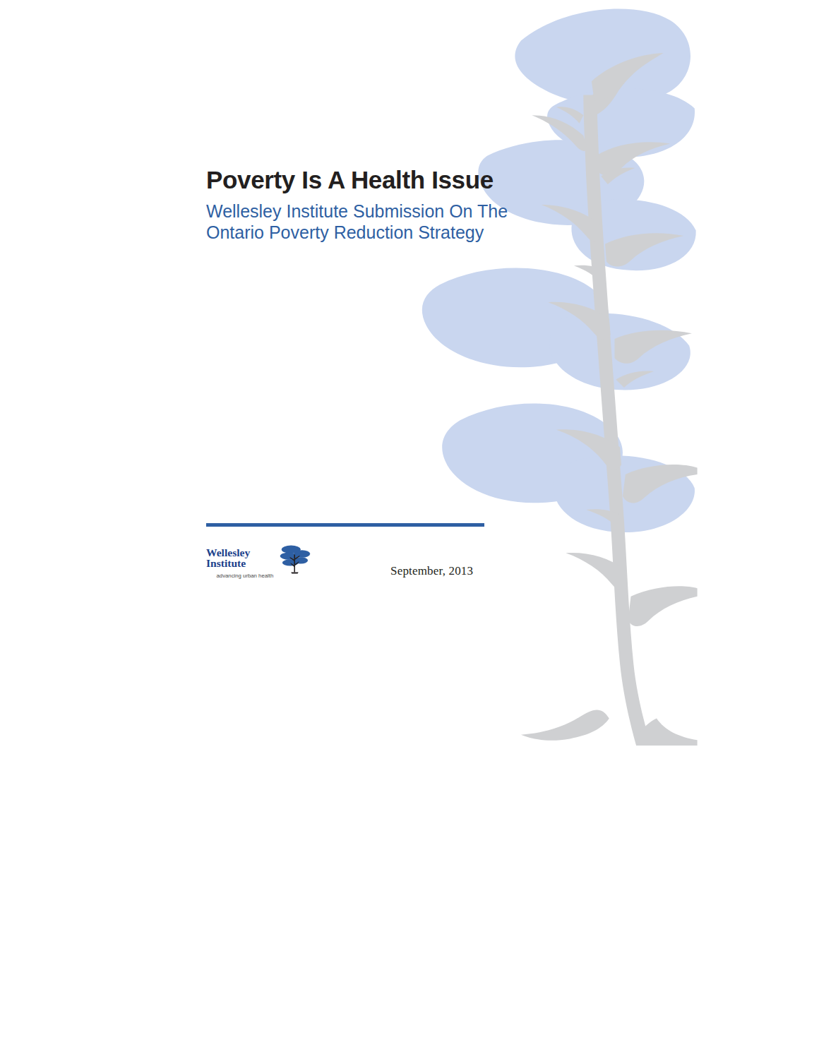Poverty Is A Health Issue
Wellesley Institute Submission On The Ontario Poverty Reduction Strategy
Wellesley Institute advancing urban health
September, 2013